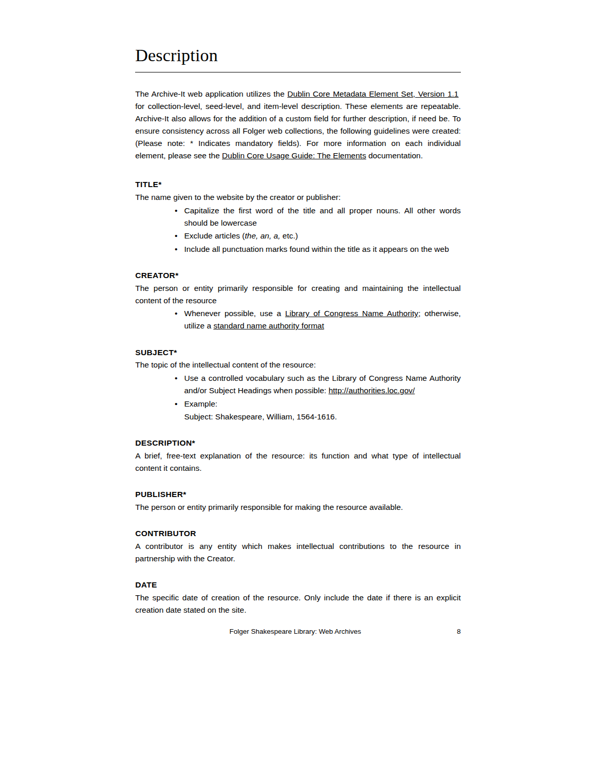Description
The Archive-It web application utilizes the Dublin Core Metadata Element Set, Version 1.1 for collection-level, seed-level, and item-level description. These elements are repeatable. Archive-It also allows for the addition of a custom field for further description, if need be. To ensure consistency across all Folger web collections, the following guidelines were created: (Please note: * Indicates mandatory fields). For more information on each individual element, please see the Dublin Core Usage Guide: The Elements documentation.
TITLE*
The name given to the website by the creator or publisher:
Capitalize the first word of the title and all proper nouns. All other words should be lowercase
Exclude articles (the, an, a, etc.)
Include all punctuation marks found within the title as it appears on the web
CREATOR*
The person or entity primarily responsible for creating and maintaining the intellectual content of the resource
Whenever possible, use a Library of Congress Name Authority; otherwise, utilize a standard name authority format
SUBJECT*
The topic of the intellectual content of the resource:
Use a controlled vocabulary such as the Library of Congress Name Authority and/or Subject Headings when possible: http://authorities.loc.gov/
Example:
Subject: Shakespeare, William, 1564-1616.
DESCRIPTION*
A brief, free-text explanation of the resource: its function and what type of intellectual content it contains.
PUBLISHER*
The person or entity primarily responsible for making the resource available.
CONTRIBUTOR
A contributor is any entity which makes intellectual contributions to the resource in partnership with the Creator.
DATE
The specific date of creation of the resource. Only include the date if there is an explicit creation date stated on the site.
Folger Shakespeare Library: Web Archives 8